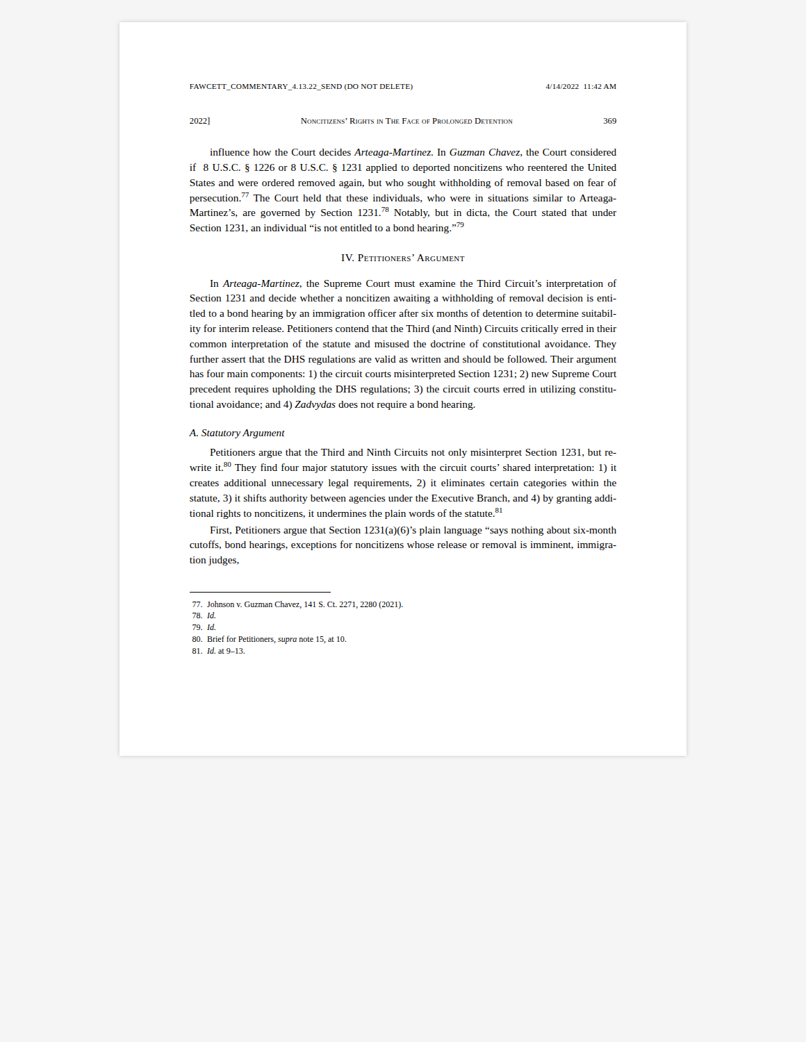FAWCETT_COMMENTARY_4.13.22_SEND (DO NOT DELETE) 4/14/2022 11:42 AM
2022] Noncitizens’ Rights in The Face of Prolonged Detention 369
influence how the Court decides Arteaga-Martinez. In Guzman Chavez, the Court considered if 8 U.S.C. § 1226 or 8 U.S.C. § 1231 applied to deported noncitizens who reentered the United States and were ordered removed again, but who sought withholding of removal based on fear of persecution.77 The Court held that these individuals, who were in situations similar to Arteaga-Martinez’s, are governed by Section 1231.78 Notably, but in dicta, the Court stated that under Section 1231, an individual “is not entitled to a bond hearing.”79
IV. Petitioners’ Argument
In Arteaga-Martinez, the Supreme Court must examine the Third Circuit’s interpretation of Section 1231 and decide whether a noncitizen awaiting a withholding of removal decision is entitled to a bond hearing by an immigration officer after six months of detention to determine suitability for interim release. Petitioners contend that the Third (and Ninth) Circuits critically erred in their common interpretation of the statute and misused the doctrine of constitutional avoidance. They further assert that the DHS regulations are valid as written and should be followed. Their argument has four main components: 1) the circuit courts misinterpreted Section 1231; 2) new Supreme Court precedent requires upholding the DHS regulations; 3) the circuit courts erred in utilizing constitutional avoidance; and 4) Zadvydas does not require a bond hearing.
A. Statutory Argument
Petitioners argue that the Third and Ninth Circuits not only misinterpret Section 1231, but rewrite it.80 They find four major statutory issues with the circuit courts’ shared interpretation: 1) it creates additional unnecessary legal requirements, 2) it eliminates certain categories within the statute, 3) it shifts authority between agencies under the Executive Branch, and 4) by granting additional rights to noncitizens, it undermines the plain words of the statute.81
First, Petitioners argue that Section 1231(a)(6)’s plain language “says nothing about six-month cutoffs, bond hearings, exceptions for noncitizens whose release or removal is imminent, immigration judges,
77. Johnson v. Guzman Chavez, 141 S. Ct. 2271, 2280 (2021).
78. Id.
79. Id.
80. Brief for Petitioners, supra note 15, at 10.
81. Id. at 9–13.